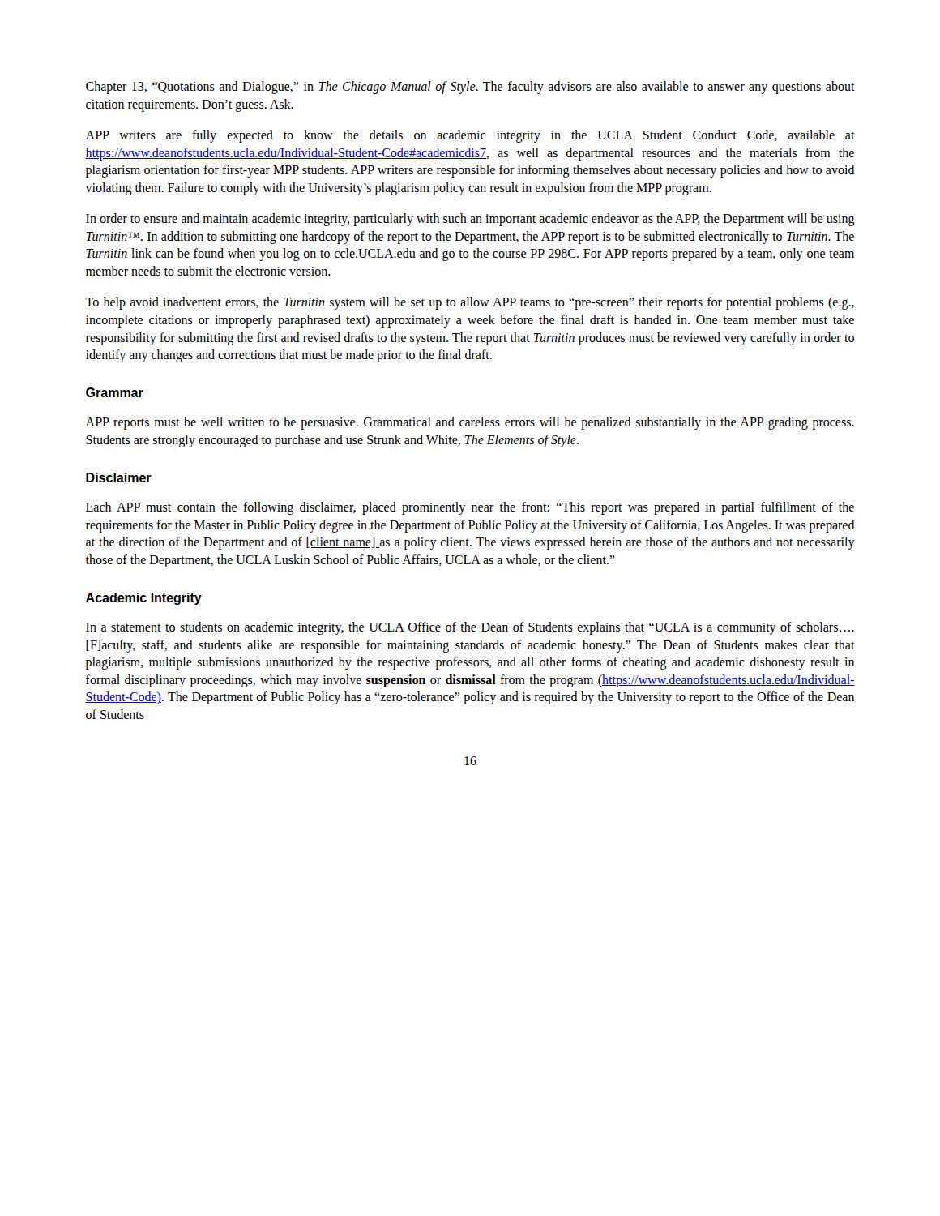Chapter 13, “Quotations and Dialogue,” in The Chicago Manual of Style. The faculty advisors are also available to answer any questions about citation requirements. Don’t guess. Ask.
APP writers are fully expected to know the details on academic integrity in the UCLA Student Conduct Code, available at https://www.deanofstudents.ucla.edu/Individual-Student-Code#academicdis7, as well as departmental resources and the materials from the plagiarism orientation for first-year MPP students. APP writers are responsible for informing themselves about necessary policies and how to avoid violating them. Failure to comply with the University’s plagiarism policy can result in expulsion from the MPP program.
In order to ensure and maintain academic integrity, particularly with such an important academic endeavor as the APP, the Department will be using Turnitin™. In addition to submitting one hardcopy of the report to the Department, the APP report is to be submitted electronically to Turnitin. The Turnitin link can be found when you log on to ccle.UCLA.edu and go to the course PP 298C. For APP reports prepared by a team, only one team member needs to submit the electronic version.
To help avoid inadvertent errors, the Turnitin system will be set up to allow APP teams to “pre-screen” their reports for potential problems (e.g., incomplete citations or improperly paraphrased text) approximately a week before the final draft is handed in. One team member must take responsibility for submitting the first and revised drafts to the system. The report that Turnitin produces must be reviewed very carefully in order to identify any changes and corrections that must be made prior to the final draft.
Grammar
APP reports must be well written to be persuasive. Grammatical and careless errors will be penalized substantially in the APP grading process. Students are strongly encouraged to purchase and use Strunk and White, The Elements of Style.
Disclaimer
Each APP must contain the following disclaimer, placed prominently near the front: “This report was prepared in partial fulfillment of the requirements for the Master in Public Policy degree in the Department of Public Policy at the University of California, Los Angeles. It was prepared at the direction of the Department and of [client name] as a policy client. The views expressed herein are those of the authors and not necessarily those of the Department, the UCLA Luskin School of Public Affairs, UCLA as a whole, or the client.”
Academic Integrity
In a statement to students on academic integrity, the UCLA Office of the Dean of Students explains that “UCLA is a community of scholars….[F]aculty, staff, and students alike are responsible for maintaining standards of academic honesty.” The Dean of Students makes clear that plagiarism, multiple submissions unauthorized by the respective professors, and all other forms of cheating and academic dishonesty result in formal disciplinary proceedings, which may involve suspension or dismissal from the program (https://www.deanofstudents.ucla.edu/Individual-Student-Code). The Department of Public Policy has a “zero-tolerance” policy and is required by the University to report to the Office of the Dean of Students
16